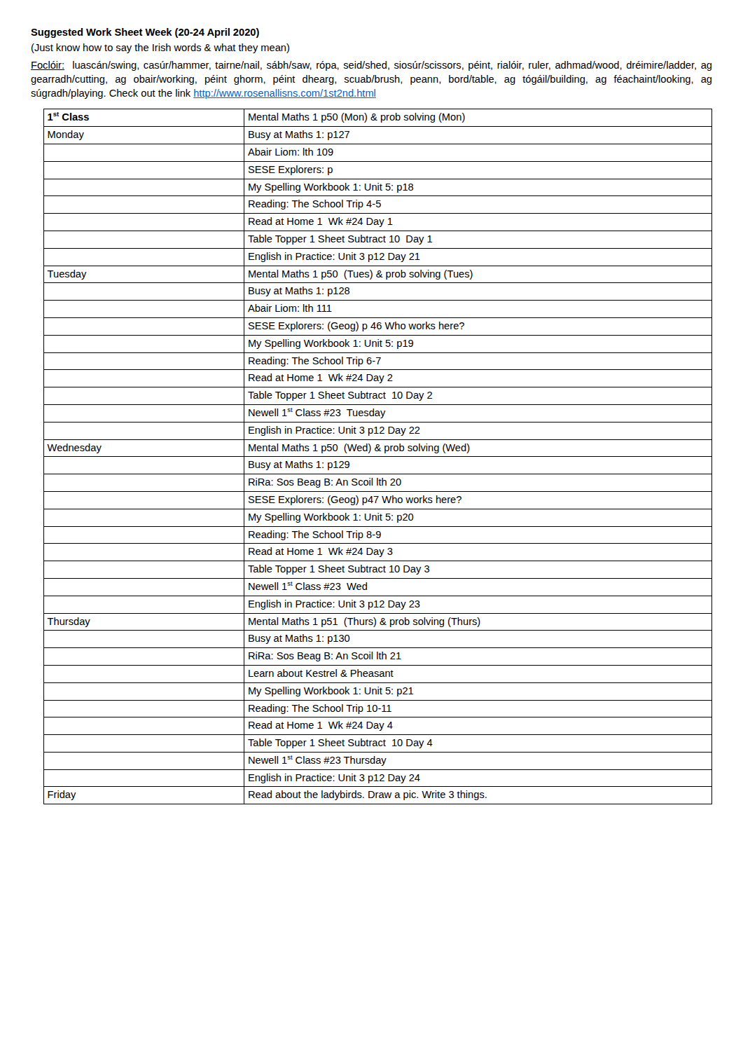Suggested Work Sheet Week (20-24 April 2020)
(Just know how to say the Irish words & what they mean)
Foclóir: luascán/swing, casúr/hammer, tairne/nail, sábh/saw, rópa, seid/shed, siosúr/scissors, péint, rialóir, ruler, adhmad/wood, dréimire/ladder, ag gearradh/cutting, ag obair/working, péint ghorm, péint dhearg, scuab/brush, peann, bord/table, ag tógáil/building, ag féachaint/looking, ag súgradh/playing. Check out the link http://www.rosenallisns.com/1st2nd.html
| 1 st Class | Mental Maths 1 p50 (Mon) & prob solving (Mon) |
| Monday | Busy at Maths 1: p127 |
| | Abair Liom: lth 109 |
| | SESE Explorers: p |
| | My Spelling Workbook 1: Unit 5: p18 |
| | Reading: The School Trip 4-5 |
| | Read at Home 1 Wk #24 Day 1 |
| | Table Topper 1 Sheet Subtract 10 Day 1 |
| | English in Practice: Unit 3 p12 Day 21 |
| Tuesday | Mental Maths 1 p50 (Tues) & prob solving (Tues) |
| | Busy at Maths 1: p128 |
| | Abair Liom: lth 111 |
| | SESE Explorers: (Geog) p 46 Who works here? |
| | My Spelling Workbook 1: Unit 5: p19 |
| | Reading: The School Trip 6-7 |
| | Read at Home 1 Wk #24 Day 2 |
| | Table Topper 1 Sheet Subtract 10 Day 2 |
| | Newell 1 st Class #23 Tuesday |
| | English in Practice: Unit 3 p12 Day 22 |
| Wednesday | Mental Maths 1 p50 (Wed) & prob solving (Wed) |
| | Busy at Maths 1: p129 |
| | RiRa: Sos Beag B: An Scoil lth 20 |
| | SESE Explorers: (Geog) p47 Who works here? |
| | My Spelling Workbook 1: Unit 5: p20 |
| | Reading: The School Trip 8-9 |
| | Read at Home 1 Wk #24 Day 3 |
| | Table Topper 1 Sheet Subtract 10 Day 3 |
| | Newell 1 st Class #23 Wed |
| | English in Practice: Unit 3 p12 Day 23 |
| Thursday | Mental Maths 1 p51 (Thurs) & prob solving (Thurs) |
| | Busy at Maths 1: p130 |
| | RiRa: Sos Beag B: An Scoil lth 21 |
| | Learn about Kestrel & Pheasant |
| | My Spelling Workbook 1: Unit 5: p21 |
| | Reading: The School Trip 10-11 |
| | Read at Home 1 Wk #24 Day 4 |
| | Table Topper 1 Sheet Subtract 10 Day 4 |
| | Newell 1 st Class #23 Thursday |
| | English in Practice: Unit 3 p12 Day 24 |
| Friday | Read about the ladybirds. Draw a pic. Write 3 things. |